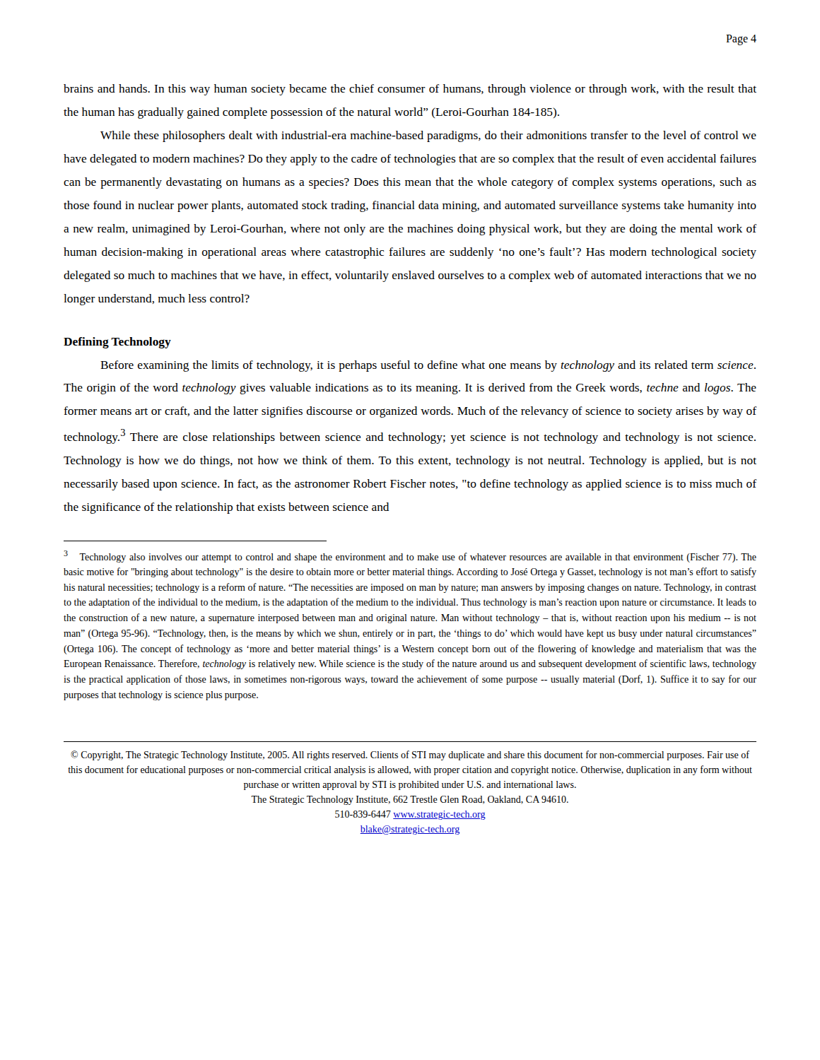Page 4
brains and hands. In this way human society became the chief consumer of humans, through violence or through work, with the result that the human has gradually gained complete possession of the natural world” (Leroi-Gourhan 184-185).
While these philosophers dealt with industrial-era machine-based paradigms, do their admonitions transfer to the level of control we have delegated to modern machines? Do they apply to the cadre of technologies that are so complex that the result of even accidental failures can be permanently devastating on humans as a species? Does this mean that the whole category of complex systems operations, such as those found in nuclear power plants, automated stock trading, financial data mining, and automated surveillance systems take humanity into a new realm, unimagined by Leroi-Gourhan, where not only are the machines doing physical work, but they are doing the mental work of human decision-making in operational areas where catastrophic failures are suddenly ‘no one’s fault’? Has modern technological society delegated so much to machines that we have, in effect, voluntarily enslaved ourselves to a complex web of automated interactions that we no longer understand, much less control?
Defining Technology
Before examining the limits of technology, it is perhaps useful to define what one means by technology and its related term science. The origin of the word technology gives valuable indications as to its meaning. It is derived from the Greek words, techne and logos. The former means art or craft, and the latter signifies discourse or organized words. Much of the relevancy of science to society arises by way of technology.3 There are close relationships between science and technology; yet science is not technology and technology is not science. Technology is how we do things, not how we think of them. To this extent, technology is not neutral. Technology is applied, but is not necessarily based upon science. In fact, as the astronomer Robert Fischer notes, "to define technology as applied science is to miss much of the significance of the relationship that exists between science and
3 Technology also involves our attempt to control and shape the environment and to make use of whatever resources are available in that environment (Fischer 77). The basic motive for "bringing about technology" is the desire to obtain more or better material things. According to José Ortega y Gasset, technology is not man’s effort to satisfy his natural necessities; technology is a reform of nature. “The necessities are imposed on man by nature; man answers by imposing changes on nature. Technology, in contrast to the adaptation of the individual to the medium, is the adaptation of the medium to the individual. Thus technology is man’s reaction upon nature or circumstance. It leads to the construction of a new nature, a supernature interposed between man and original nature. Man without technology – that is, without reaction upon his medium -- is not man” (Ortega 95-96). “Technology, then, is the means by which we shun, entirely or in part, the ‘things to do’ which would have kept us busy under natural circumstances” (Ortega 106). The concept of technology as ‘more and better material things’ is a Western concept born out of the flowering of knowledge and materialism that was the European Renaissance. Therefore, technology is relatively new. While science is the study of the nature around us and subsequent development of scientific laws, technology is the practical application of those laws, in sometimes non-rigorous ways, toward the achievement of some purpose -- usually material (Dorf, 1). Suffice it to say for our purposes that technology is science plus purpose.
© Copyright, The Strategic Technology Institute, 2005. All rights reserved. Clients of STI may duplicate and share this document for non-commercial purposes. Fair use of this document for educational purposes or non-commercial critical analysis is allowed, with proper citation and copyright notice. Otherwise, duplication in any form without purchase or written approval by STI is prohibited under U.S. and international laws.
The Strategic Technology Institute, 662 Trestle Glen Road, Oakland, CA 94610.
510-839-6447 www.strategic-tech.org
blake@strategic-tech.org